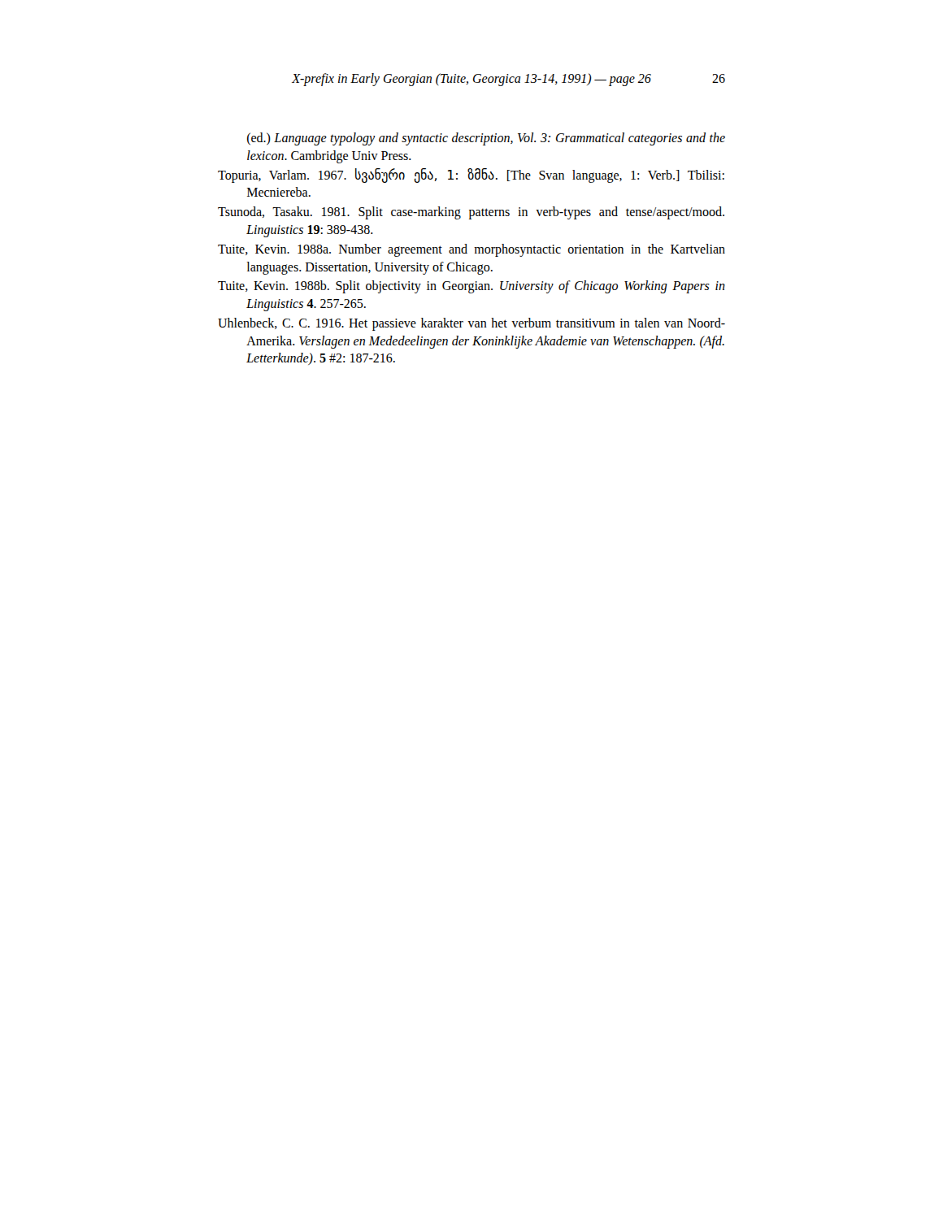X-prefix in Early Georgian (Tuite, Georgica 13-14, 1991) — page 26
26
(ed.) Language typology and syntactic description, Vol. 3: Grammatical categories and the lexicon. Cambridge Univ Press.
Topuria, Varlam. 1967. სვანური ენა, 1: ზმნა. [The Svan language, 1: Verb.] Tbilisi: Mecniereba.
Tsunoda, Tasaku. 1981. Split case-marking patterns in verb-types and tense/aspect/mood. Linguistics 19: 389-438.
Tuite, Kevin. 1988a. Number agreement and morphosyntactic orientation in the Kartvelian languages. Dissertation, University of Chicago.
Tuite, Kevin. 1988b. Split objectivity in Georgian. University of Chicago Working Papers in Linguistics 4. 257-265.
Uhlenbeck, C. C. 1916. Het passieve karakter van het verbum transitivum in talen van Noord-Amerika. Verslagen en Mededeelingen der Koninklijke Akademie van Wetenschappen. (Afd. Letterkunde). 5 #2: 187-216.